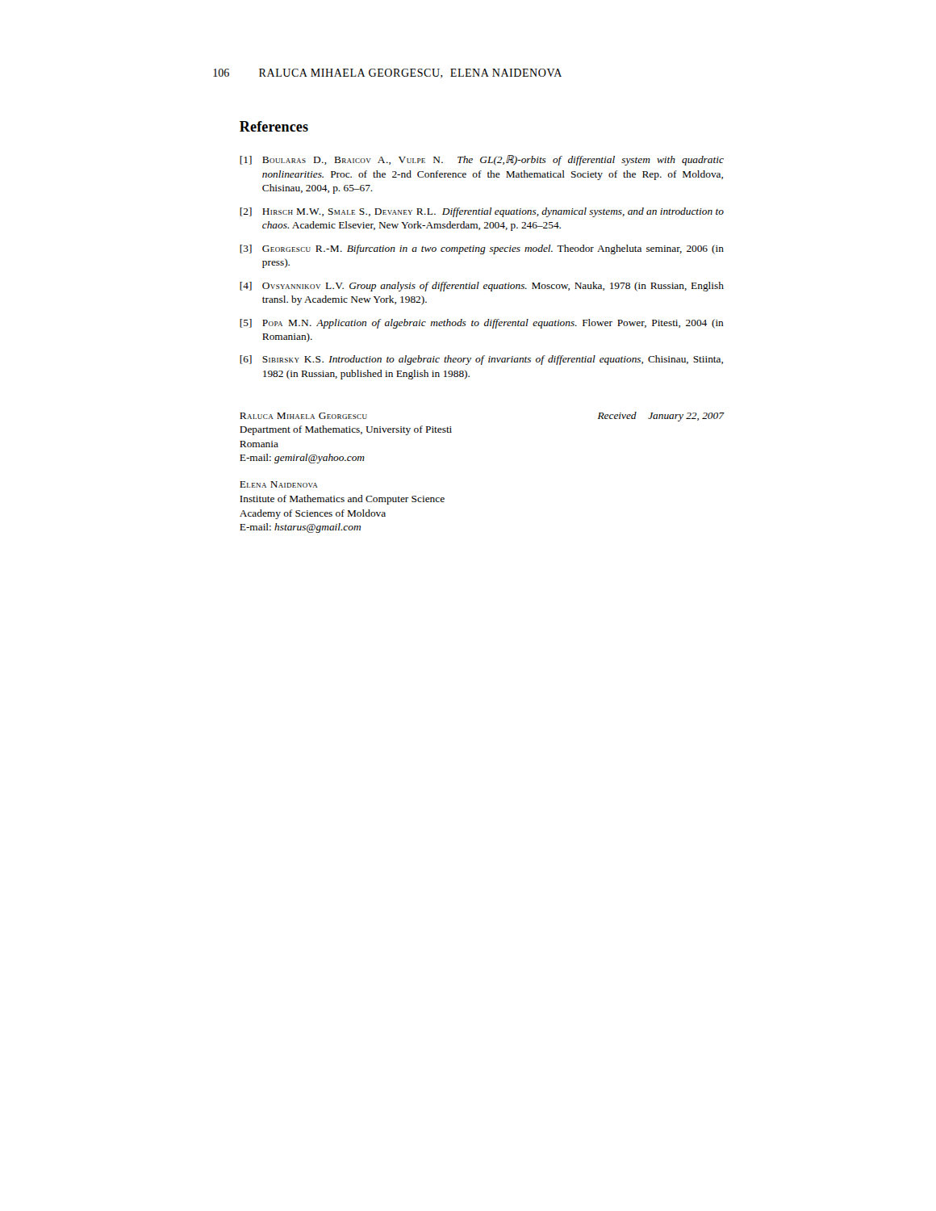106 RALUCA MIHAELA GEORGESCU, ELENA NAIDENOVA
References
[1] Boularas D., Braicov A., Vulpe N. The GL(2,ℝ)-orbits of differential system with quadratic nonlinearities. Proc. of the 2-nd Conference of the Mathematical Society of the Rep. of Moldova, Chisinau, 2004, p. 65–67.
[2] Hirsch M.W., Smale S., Devaney R.L. Differential equations, dynamical systems, and an introduction to chaos. Academic Elsevier, New York-Amsderdam, 2004, p. 246–254.
[3] Georgescu R.-M. Bifurcation in a two competing species model. Theodor Angheluta seminar, 2006 (in press).
[4] Ovsyannikov L.V. Group analysis of differential equations. Moscow, Nauka, 1978 (in Russian, English transl. by Academic New York, 1982).
[5] Popa M.N. Application of algebraic methods to differental equations. Flower Power, Pitesti, 2004 (in Romanian).
[6] Sibirsky K.S. Introduction to algebraic theory of invariants of differential equations, Chisinau, Stiinta, 1982 (in Russian, published in English in 1988).
Received January 22, 2007
Raluca Mihaela Georgescu
Department of Mathematics, University of Pitesti
Romania
E-mail: gemiral@yahoo.com
Elena Naidenova
Institute of Mathematics and Computer Science
Academy of Sciences of Moldova
E-mail: hstarus@gmail.com